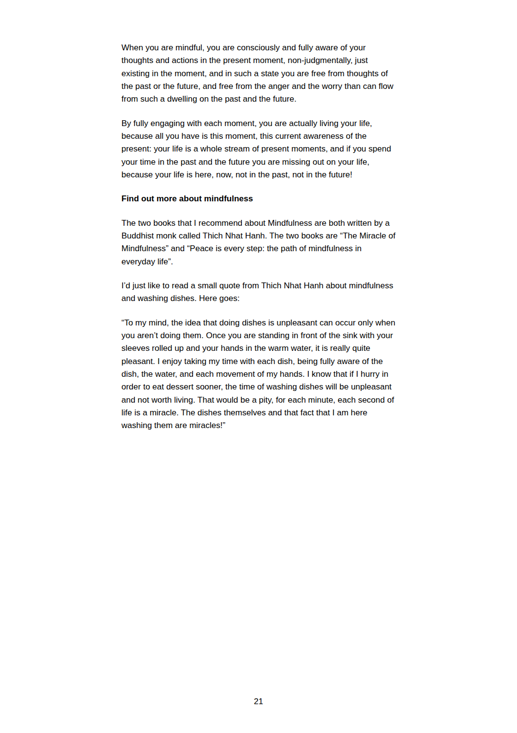When you are mindful, you are consciously and fully aware of your thoughts and actions in the present moment, non-judgmentally, just existing in the moment, and in such a state you are free from thoughts of the past or the future, and free from the anger and the worry than can flow from such a dwelling on the past and the future.
By fully engaging with each moment, you are actually living your life, because all you have is this moment, this current awareness of the present: your life is a whole stream of present moments, and if you spend your time in the past and the future you are missing out on your life, because your life is here, now, not in the past, not in the future!
Find out more about mindfulness
The two books that I recommend about Mindfulness are both written by a Buddhist monk called Thich Nhat Hanh. The two books are “The Miracle of Mindfulness” and “Peace is every step: the path of mindfulness in everyday life”.
I’d just like to read a small quote from Thich Nhat Hanh about mindfulness and washing dishes. Here goes:
“To my mind, the idea that doing dishes is unpleasant can occur only when you aren’t doing them. Once you are standing in front of the sink with your sleeves rolled up and your hands in the warm water, it is really quite pleasant. I enjoy taking my time with each dish, being fully aware of the dish, the water, and each movement of my hands. I know that if I hurry in order to eat dessert sooner, the time of washing dishes will be unpleasant and not worth living. That would be a pity, for each minute, each second of life is a miracle. The dishes themselves and that fact that I am here washing them are miracles!”
21